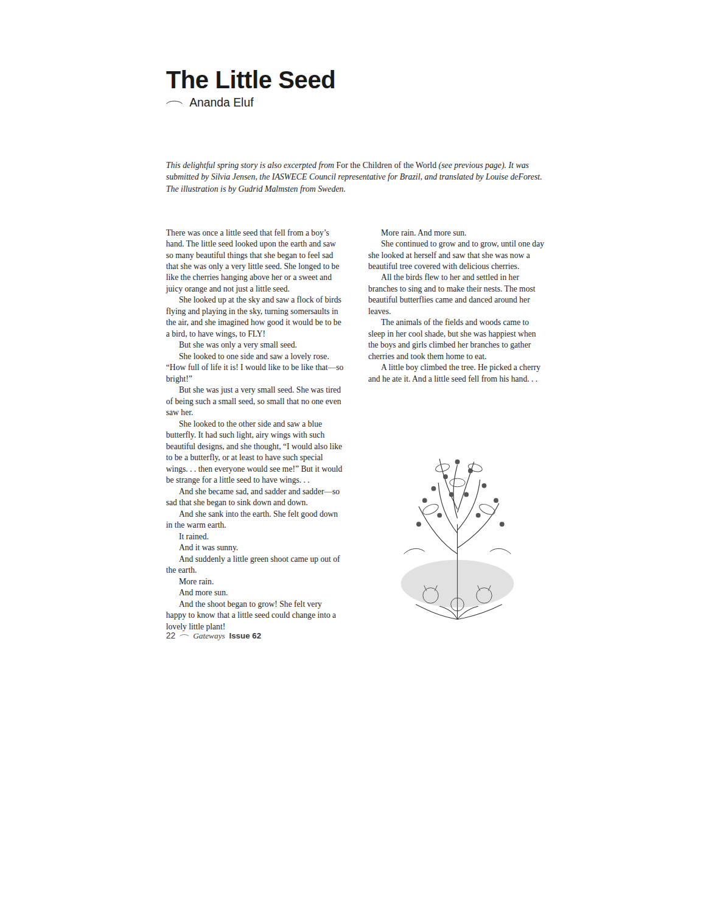The Little Seed
Ananda Eluf
This delightful spring story is also excerpted from For the Children of the World (see previous page). It was submitted by Silvia Jensen, the IASWECE Council representative for Brazil, and translated by Louise deForest. The illustration is by Gudrid Malmsten from Sweden.
There was once a little seed that fell from a boy’s hand. The little seed looked upon the earth and saw so many beautiful things that she began to feel sad that she was only a very little seed. She longed to be like the cherries hanging above her or a sweet and juicy orange and not just a little seed.
She looked up at the sky and saw a flock of birds flying and playing in the sky, turning somersaults in the air, and she imagined how good it would be to be a bird, to have wings, to FLY!
But she was only a very small seed.
She looked to one side and saw a lovely rose. “How full of life it is! I would like to be like that—so bright!”
But she was just a very small seed. She was tired of being such a small seed, so small that no one even saw her.
She looked to the other side and saw a blue butterfly. It had such light, airy wings with such beautiful designs, and she thought, “I would also like to be a butterfly, or at least to have such special wings. . . then everyone would see me!” But it would be strange for a little seed to have wings. . .
And she became sad, and sadder and sadder—so sad that she began to sink down and down.
And she sank into the earth. She felt good down in the warm earth.
It rained.
And it was sunny.
And suddenly a little green shoot came up out of the earth.
More rain.
And more sun.
And the shoot began to grow! She felt very happy to know that a little seed could change into a lovely little plant!
More rain. And more sun.
She continued to grow and to grow, until one day she looked at herself and saw that she was now a beautiful tree covered with delicious cherries.
All the birds flew to her and settled in her branches to sing and to make their nests. The most beautiful butterflies came and danced around her leaves.
The animals of the fields and woods came to sleep in her cool shade, but she was happiest when the boys and girls climbed her branches to gather cherries and took them home to eat.
A little boy climbed the tree. He picked a cherry and he ate it. And a little seed fell from his hand. . .
22 Gateways Issue 62